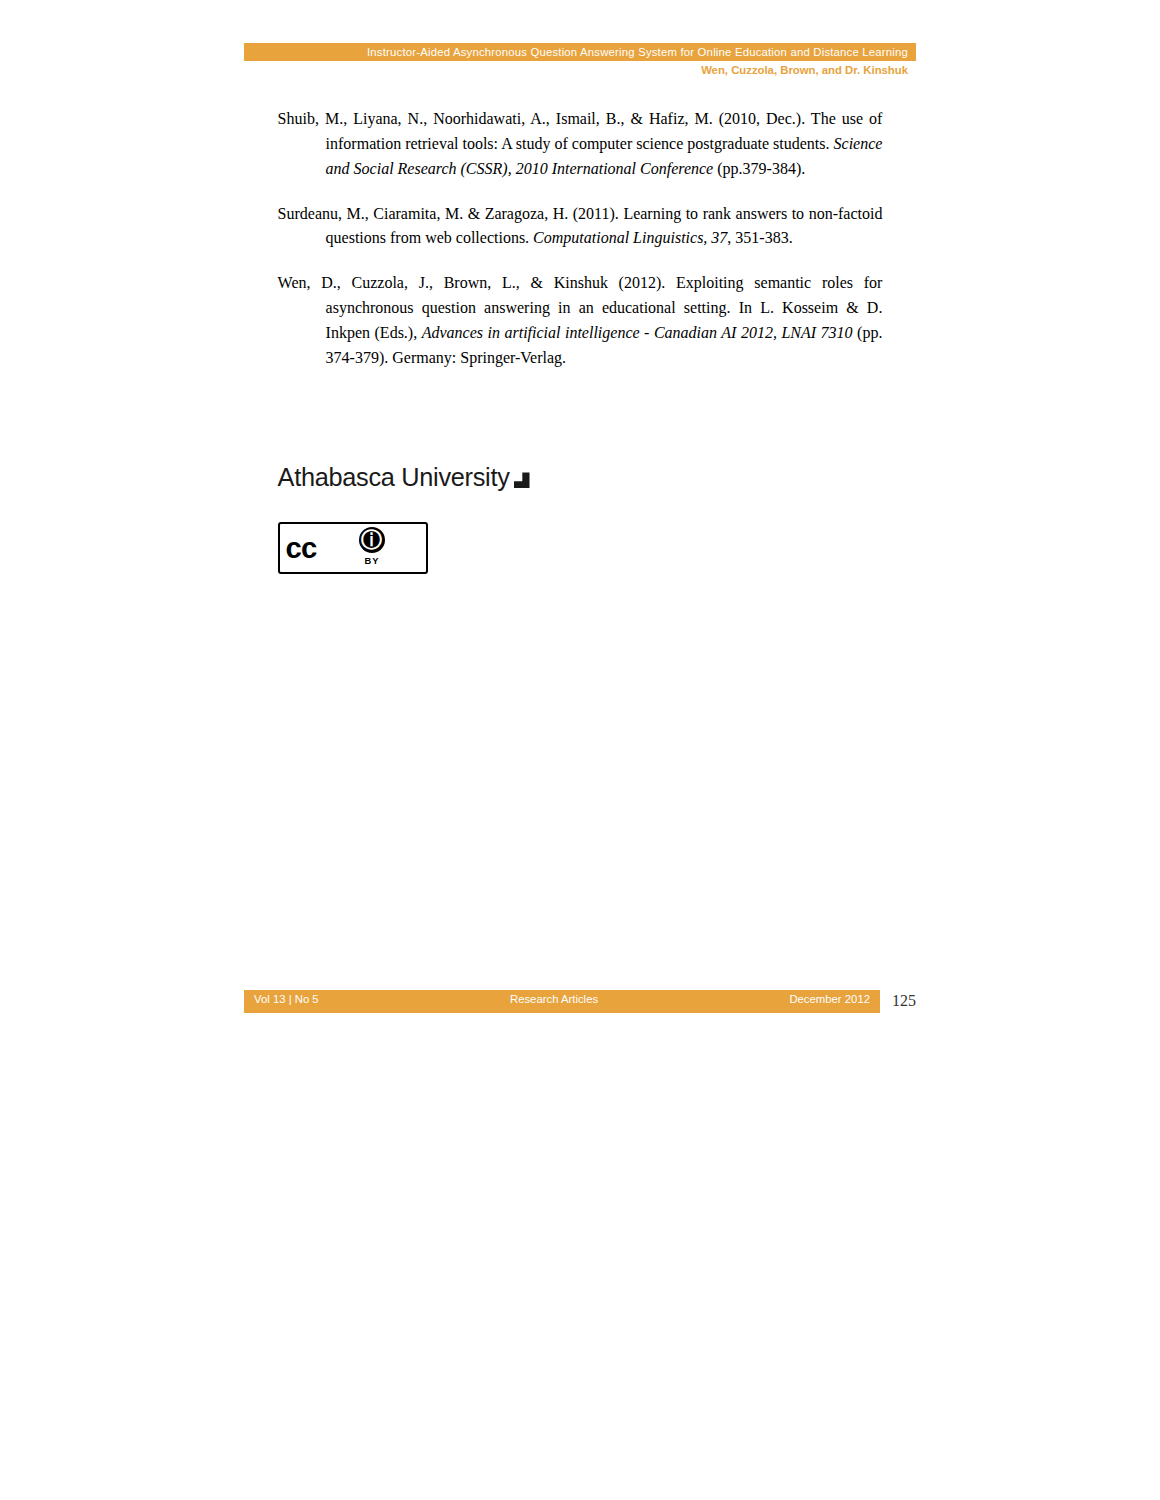Instructor-Aided Asynchronous Question Answering System for Online Education and Distance Learning
Wen, Cuzzola, Brown, and Dr. Kinshuk
Shuib, M., Liyana, N., Noorhidawati, A., Ismail, B., & Hafiz, M. (2010, Dec.). The use of information retrieval tools: A study of computer science postgraduate students. Science and Social Research (CSSR), 2010 International Conference (pp.379-384).
Surdeanu, M., Ciaramita, M. & Zaragoza, H. (2011). Learning to rank answers to non-factoid questions from web collections. Computational Linguistics, 37, 351-383.
Wen, D., Cuzzola, J., Brown, L., & Kinshuk (2012). Exploiting semantic roles for asynchronous question answering in an educational setting. In L. Kosseim & D. Inkpen (Eds.), Advances in artificial intelligence - Canadian AI 2012, LNAI 7310 (pp. 374-379). Germany: Springer-Verlag.
Athabasca University
cc
ⓘ
BY
Vol 13 | No 5
Research Articles
December 2012
125